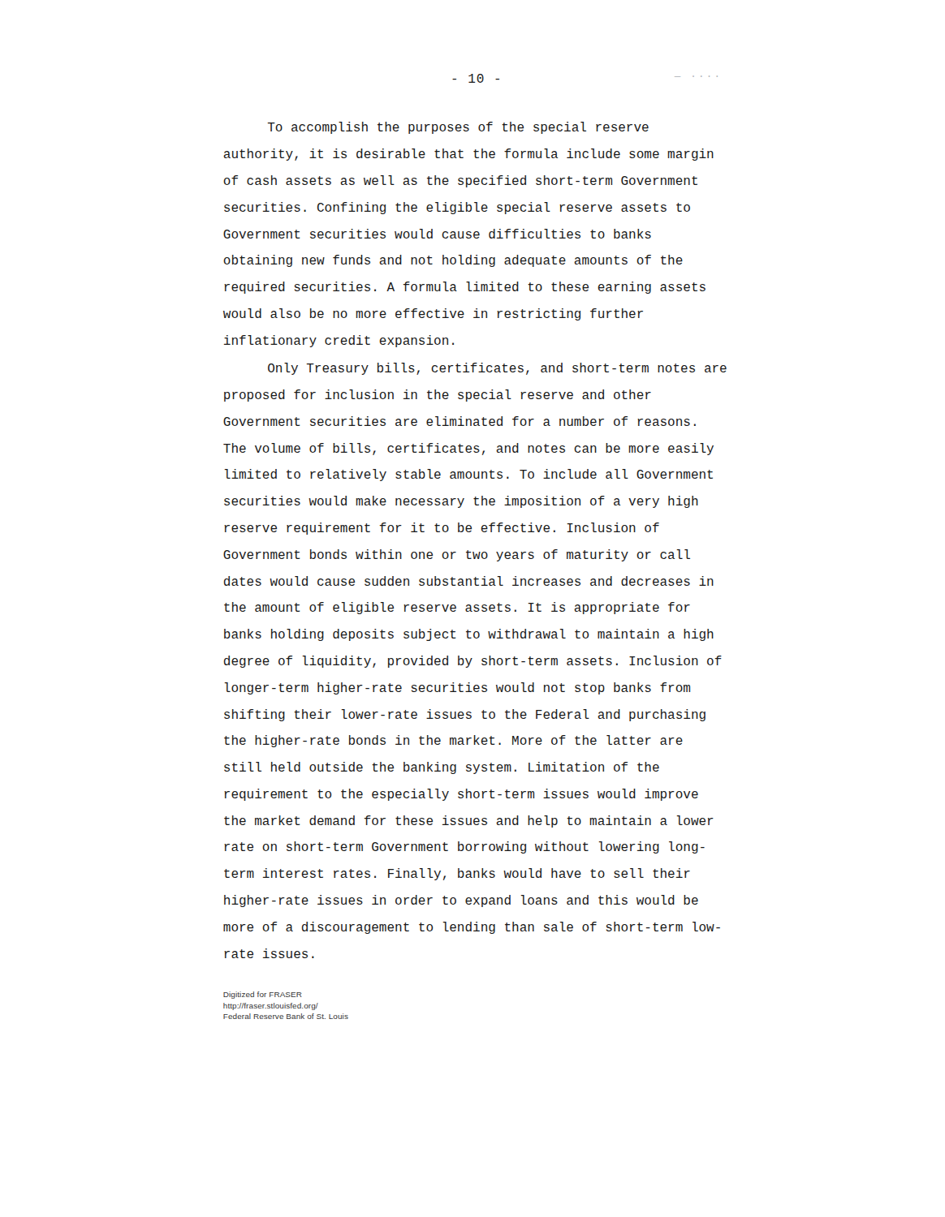- 10 -
— ····
To accomplish the purposes of the special reserve authority, it is desirable that the formula include some margin of cash assets as well as the specified short-term Government securities. Confining the eligible special reserve assets to Government securities would cause difficulties to banks obtaining new funds and not holding adequate amounts of the required securities. A formula limited to these earning assets would also be no more effective in restricting further inflationary credit expansion.
Only Treasury bills, certificates, and short-term notes are proposed for inclusion in the special reserve and other Government securities are eliminated for a number of reasons. The volume of bills, certificates, and notes can be more easily limited to relatively stable amounts. To include all Government securities would make necessary the imposition of a very high reserve requirement for it to be effective. Inclusion of Government bonds within one or two years of maturity or call dates would cause sudden substantial increases and decreases in the amount of eligible reserve assets. It is appropriate for banks holding deposits subject to withdrawal to maintain a high degree of liquidity, provided by short-term assets. Inclusion of longer-term higher-rate securities would not stop banks from shifting their lower-rate issues to the Federal and purchasing the higher-rate bonds in the market. More of the latter are still held outside the banking system. Limitation of the requirement to the especially short-term issues would improve the market demand for these issues and help to maintain a lower rate on short-term Government borrowing without lowering long-term interest rates. Finally, banks would have to sell their higher-rate issues in order to expand loans and this would be more of a discouragement to lending than sale of short-term low-rate issues.
Digitized for FRASER
http://fraser.stlouisfed.org/
Federal Reserve Bank of St. Louis